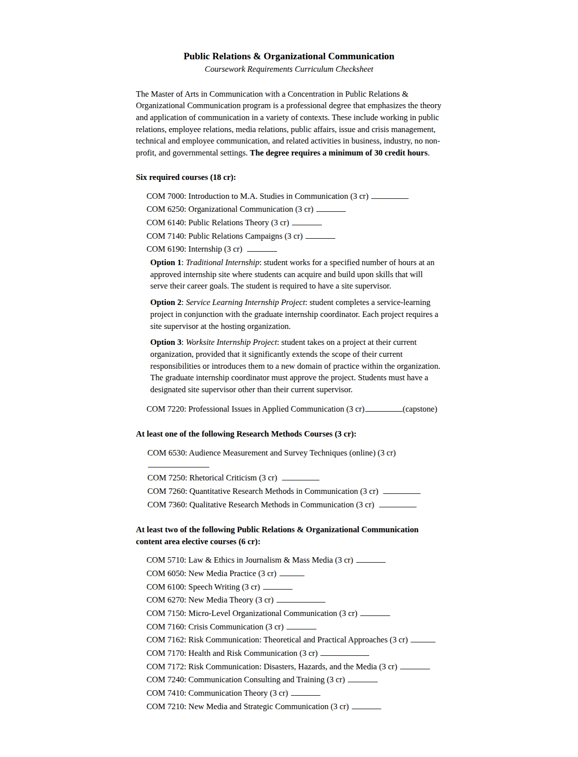Public Relations & Organizational Communication
Coursework Requirements Curriculum Checksheet
The Master of Arts in Communication with a Concentration in Public Relations & Organizational Communication program is a professional degree that emphasizes the theory and application of communication in a variety of contexts. These include working in public relations, employee relations, media relations, public affairs, issue and crisis management, technical and employee communication, and related activities in business, industry, no non-profit, and governmental settings. The degree requires a minimum of 30 credit hours.
Six required courses (18 cr):
COM 7000: Introduction to M.A. Studies in Communication (3 cr)
COM 6250: Organizational Communication (3 cr)
COM 6140: Public Relations Theory (3 cr)
COM 7140: Public Relations Campaigns (3 cr)
COM 6190: Internship (3 cr)
Option 1: Traditional Internship: student works for a specified number of hours at an approved internship site where students can acquire and build upon skills that will serve their career goals. The student is required to have a site supervisor.
Option 2: Service Learning Internship Project: student completes a service-learning project in conjunction with the graduate internship coordinator. Each project requires a site supervisor at the hosting organization.
Option 3: Worksite Internship Project: student takes on a project at their current organization, provided that it significantly extends the scope of their current responsibilities or introduces them to a new domain of practice within the organization. The graduate internship coordinator must approve the project. Students must have a designated site supervisor other than their current supervisor.
COM 7220: Professional Issues in Applied Communication (3 cr) (capstone)
At least one of the following Research Methods Courses (3 cr):
COM 6530: Audience Measurement and Survey Techniques (online) (3 cr)
COM 7250: Rhetorical Criticism (3 cr)
COM 7260: Quantitative Research Methods in Communication (3 cr)
COM 7360: Qualitative Research Methods in Communication (3 cr)
At least two of the following Public Relations & Organizational Communication content area elective courses (6 cr):
COM 5710: Law & Ethics in Journalism & Mass Media (3 cr)
COM 6050: New Media Practice (3 cr)
COM 6100: Speech Writing (3 cr)
COM 6270: New Media Theory (3 cr)
COM 7150: Micro-Level Organizational Communication (3 cr)
COM 7160: Crisis Communication (3 cr)
COM 7162: Risk Communication: Theoretical and Practical Approaches (3 cr)
COM 7170: Health and Risk Communication (3 cr)
COM 7172: Risk Communication: Disasters, Hazards, and the Media (3 cr)
COM 7240: Communication Consulting and Training (3 cr)
COM 7410: Communication Theory (3 cr)
COM 7210: New Media and Strategic Communication (3 cr)